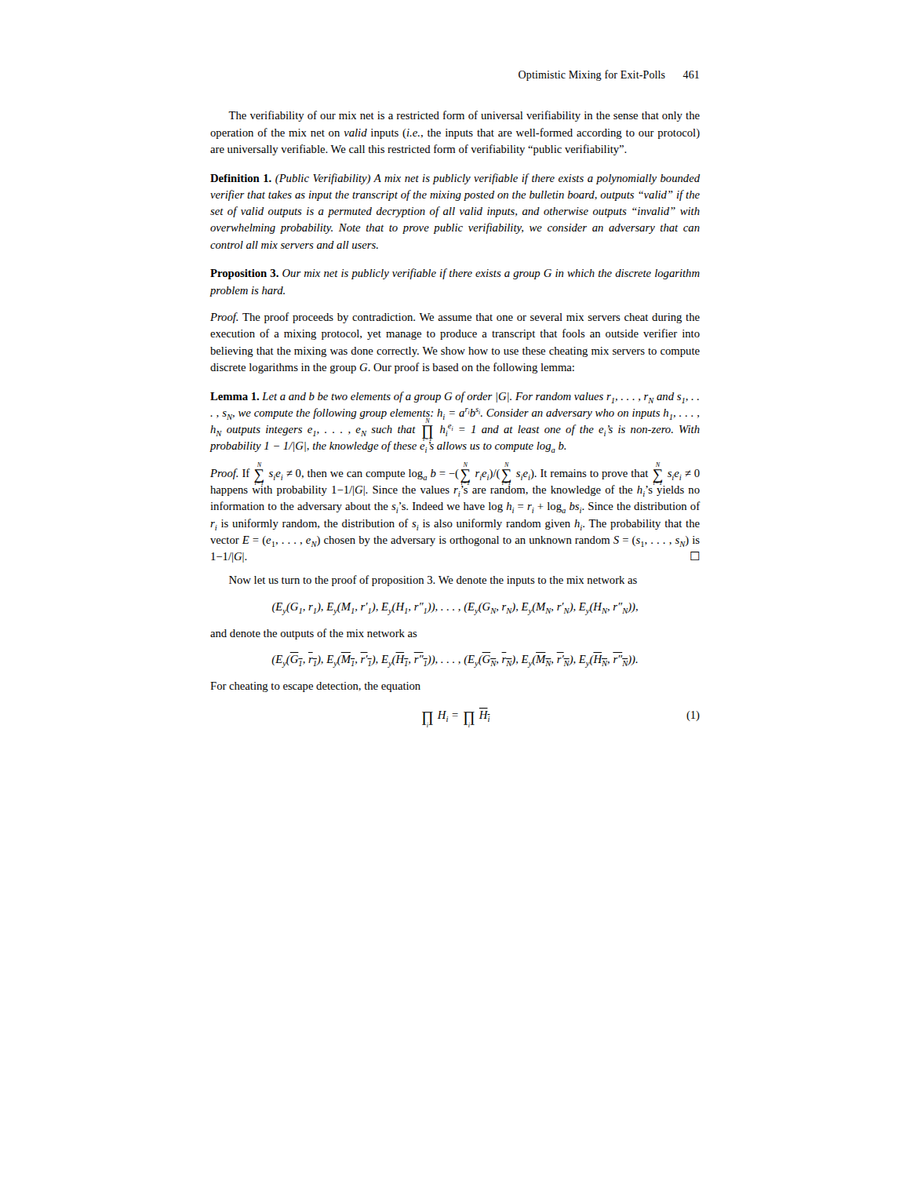Optimistic Mixing for Exit-Polls461
The verifiability of our mix net is a restricted form of universal verifiability in the sense that only the operation of the mix net on valid inputs (i.e., the inputs that are well-formed according to our protocol) are universally verifiable. We call this restricted form of verifiability “public verifiability”.
Definition 1. (Public Verifiability) A mix net is publicly verifiable if there exists a polynomially bounded verifier that takes as input the transcript of the mixing posted on the bulletin board, outputs “valid” if the set of valid outputs is a permuted decryption of all valid inputs, and otherwise outputs “invalid” with overwhelming probability. Note that to prove public verifiability, we consider an adversary that can control all mix servers and all users.
Proposition 3. Our mix net is publicly verifiable if there exists a group G in which the discrete logarithm problem is hard.
Proof. The proof proceeds by contradiction. We assume that one or several mix servers cheat during the execution of a mixing protocol, yet manage to produce a transcript that fools an outside verifier into believing that the mixing was done correctly. We show how to use these cheating mix servers to compute discrete logarithms in the group G. Our proof is based on the following lemma:
Lemma 1. Let a and b be two elements of a group G of order |G|. For random values r1, . . . , rN and s1, . . . , sN, we compute the following group elements: hi = aribsi. Consider an adversary who on inputs h1, . . . , hN outputs integers e1, . . . , eN such that ∏Ni=1 hiei = 1 and at least one of the ei’s is non-zero. With probability 1 − 1/|G|, the knowledge of these ei’s allows us to compute loga b.
Proof. If ∑Ni=1 siei ≠ 0, then we can compute loga b = −(∑Ni=1 riei)/(∑Ni=1 siei). It remains to prove that ∑Ni=1 siei ≠ 0 happens with probability 1−1/|G|. Since the values ri’s are random, the knowledge of the hi’s yields no information to the adversary about the si’s. Indeed we have log hi = ri + loga bsi. Since the distribution of ri is uniformly random, the distribution of si is also uniformly random given hi. The probability that the vector E = (e1, . . . , eN) chosen by the adversary is orthogonal to an unknown random S = (s1, . . . , sN) is 1−1/|G|.☐
Now let us turn to the proof of proposition 3. We denote the inputs to the mix network as
(Ey(G1, r1), Ey(M1, r′1), Ey(H1, r″1)), . . . , (Ey(GN, rN), Ey(MN, r′N), Ey(HN, r″N)),
and denote the outputs of the mix network as
(Ey(G1, r1), Ey(M1, r′1), Ey(H1, r″1)), . . . , (Ey(GN, rN), Ey(MN, r′N), Ey(HN, r″N)).
For cheating to escape detection, the equation
∏i Hi = ∏i Hi (1)